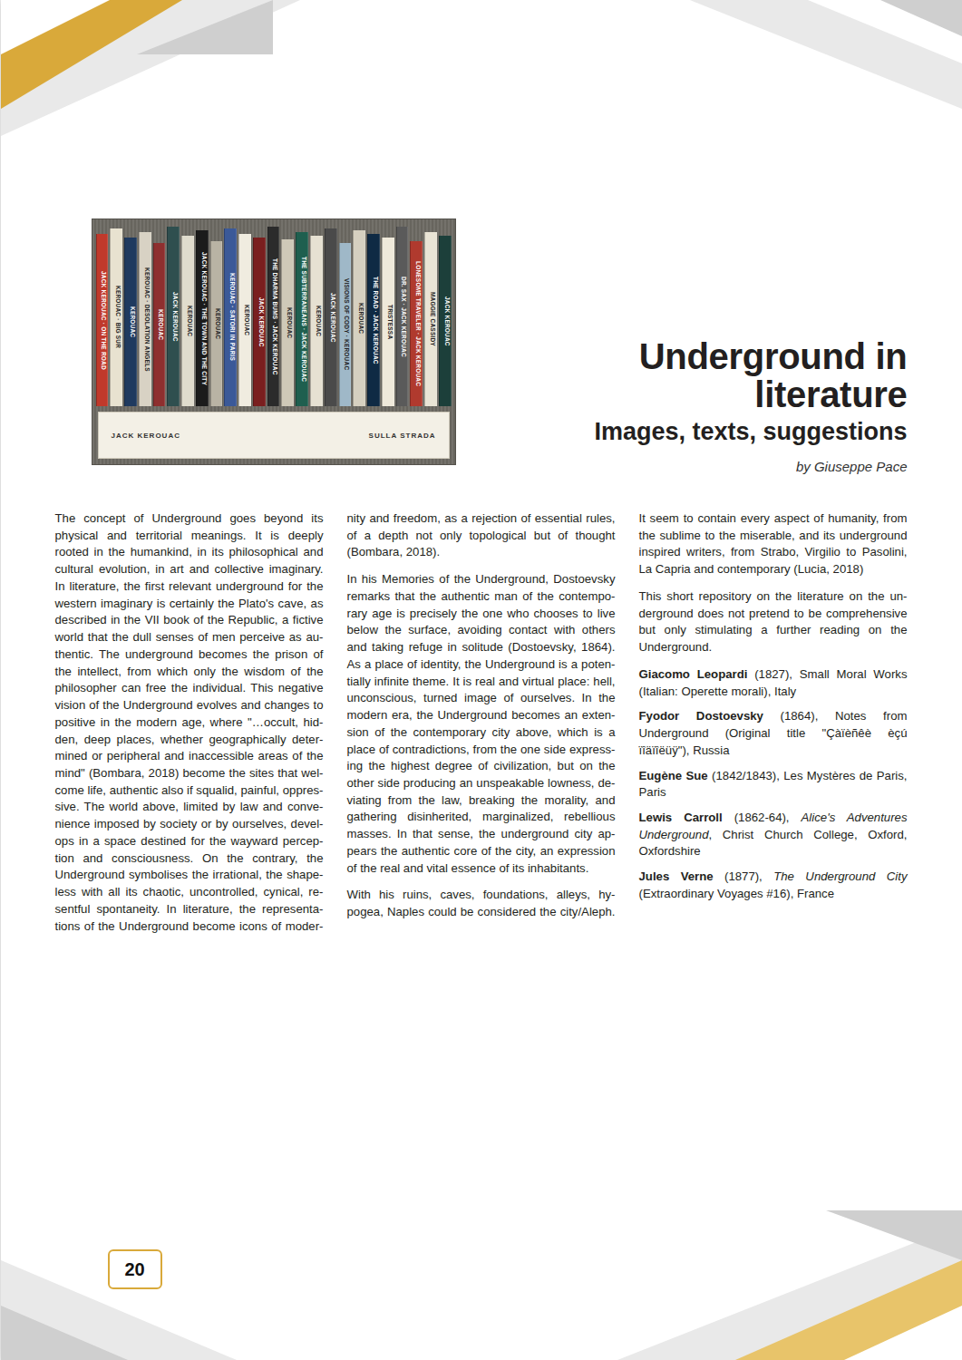Jack Kerouac · On the Road
Kerouac · Big Sur
Kerouac
Kerouac · Desolation Angels
Kerouac
Jack Kerouac
Kerouac
Jack Kerouac · The Town and the City
Kerouac
Kerouac · Satori in Paris
Kerouac
Jack Kerouac
The Dharma Bums · Jack Kerouac
Kerouac
The Subterraneans · Jack Kerouac
Kerouac
Jack Kerouac
Visions of Cody · Kerouac
Kerouac
The Road · Jack Kerouac
Tristessa
Dr. Sax · Jack Kerouac
Lonesome Traveler · Jack Kerouac
Maggie Cassidy
Jack Kerouac
Jack Kerouac Sulla strada
Underground in literature
Images, texts, suggestions
by Giuseppe Pace
The concept of Underground goes beyond its physical and territorial meanings. It is deeply rooted in the humankind, in its philosophical and cultural evolution, in art and collective imaginary. In literature, the first relevant underground for the western imaginary is certainly the Plato's cave, as described in the VII book of the Republic, a fictive world that the dull senses of men perceive as authentic. The underground becomes the prison of the intellect, from which only the wisdom of the philosopher can free the individual. This negative vision of the Underground evolves and changes to positive in the modern age, where "…occult, hidden, deep places, whether geographically determined or peripheral and inaccessible areas of the mind" (Bombara, 2018) become the sites that welcome life, authentic also if squalid, painful, oppressive. The world above, limited by law and convenience imposed by society or by ourselves, develops in a space destined for the wayward perception and consciousness. On the contrary, the Underground symbolises the irrational, the shapeless with all its chaotic, uncontrolled, cynical, resentful spontaneity. In literature, the representations of the Underground become icons of modernity and freedom, as a rejection of essential rules, of a depth not only topological but of thought (Bombara, 2018).
In his Memories of the Underground, Dostoevsky remarks that the authentic man of the contemporary age is precisely the one who chooses to live below the surface, avoiding contact with others and taking refuge in solitude (Dostoevsky, 1864). As a place of identity, the Underground is a potentially infinite theme. It is real and virtual place: hell, unconscious, turned image of ourselves. In the modern era, the Underground becomes an extension of the contemporary city above, which is a place of contradictions, from the one side expressing the highest degree of civilization, but on the other side producing an unspeakable lowness, deviating from the law, breaking the morality, and gathering disinherited, marginalized, rebellious masses. In that sense, the underground city appears the authentic core of the city, an expression of the real and vital essence of its inhabitants.
With his ruins, caves, foundations, alleys, hypogea, Naples could be considered the city/Aleph. It seem to contain every aspect of humanity, from the sublime to the miserable, and its underground inspired writers, from Strabo, Virgilio to Pasolini, La Capria and contemporary (Lucia, 2018)
This short repository on the literature on the underground does not pretend to be comprehensive but only stimulating a further reading on the Underground.
Giacomo Leopardi (1827), Small Moral Works (Italian: Operette morali), Italy
Fyodor Dostoevsky (1864), Notes from Underground (Original title "Çàïèñêè èçú ïîäïîëüÿ"), Russia
Eugène Sue (1842/1843), Les Mystères de Paris, Paris
Lewis Carroll (1862-64), Alice's Adventures Underground, Christ Church College, Oxford, Oxfordshire
Jules Verne (1877), The Underground City (Extraordinary Voyages #16), France
20